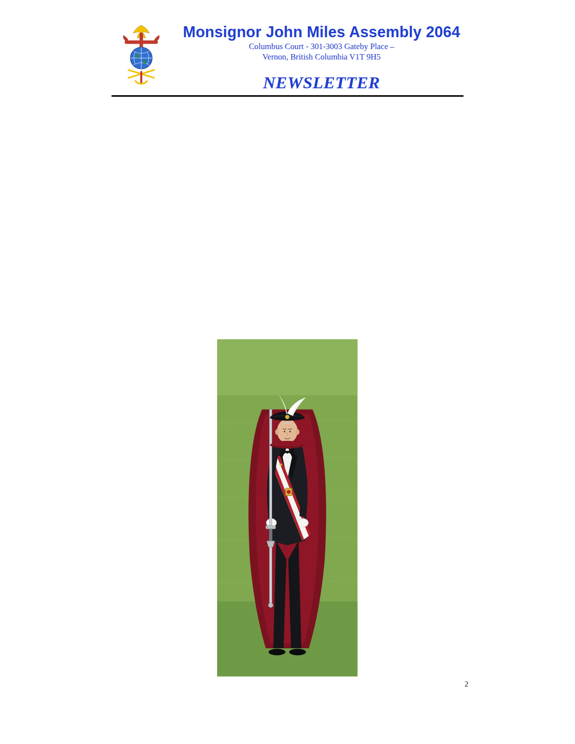Monsignor John Miles Assembly 2064
Columbus Court - 301-3003 Gateby Place –
Vernon, British Columbia V1T 9H5
NEWSLETTER
2